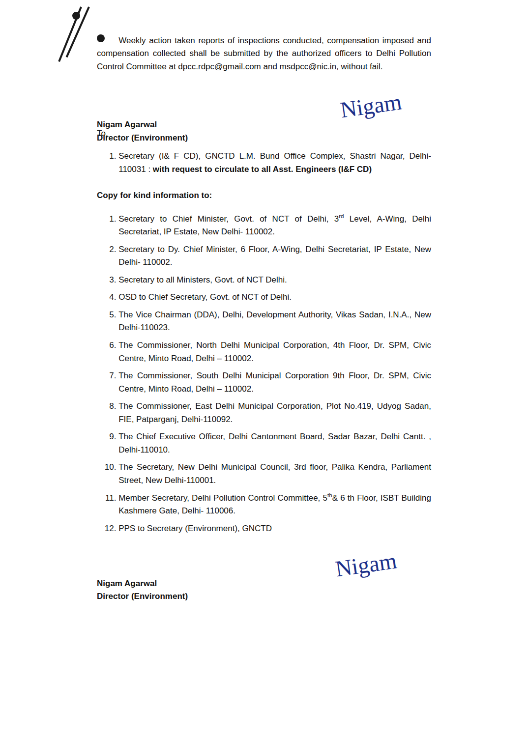Weekly action taken reports of inspections conducted, compensation imposed and compensation collected shall be submitted by the authorized officers to Delhi Pollution Control Committee at dpcc.rdpc@gmail.com and msdpcc@nic.in, without fail.
Nigam
Nigam Agarwal
Director (Environment)
To,
Secretary (I& F CD), GNCTD L.M. Bund Office Complex, Shastri Nagar, Delhi-110031 : with request to circulate to all Asst. Engineers (I&F CD)
Copy for kind information to:
Secretary to Chief Minister, Govt. of NCT of Delhi, 3rd Level, A-Wing, Delhi Secretariat, IP Estate, New Delhi- 110002.
Secretary to Dy. Chief Minister, 6 Floor, A-Wing, Delhi Secretariat, IP Estate, New Delhi- 110002.
Secretary to all Ministers, Govt. of NCT Delhi.
OSD to Chief Secretary, Govt. of NCT of Delhi.
The Vice Chairman (DDA), Delhi, Development Authority, Vikas Sadan, I.N.A., New Delhi-110023.
The Commissioner, North Delhi Municipal Corporation, 4th Floor, Dr. SPM, Civic Centre, Minto Road, Delhi – 110002.
The Commissioner, South Delhi Municipal Corporation 9th Floor, Dr. SPM, Civic Centre, Minto Road, Delhi – 110002.
The Commissioner, East Delhi Municipal Corporation, Plot No.419, Udyog Sadan, FIE, Patparganj, Delhi-110092.
The Chief Executive Officer, Delhi Cantonment Board, Sadar Bazar, Delhi Cantt. , Delhi-110010.
The Secretary, New Delhi Municipal Council, 3rd floor, Palika Kendra, Parliament Street, New Delhi-110001.
Member Secretary, Delhi Pollution Control Committee, 5th& 6 th Floor, ISBT Building Kashmere Gate, Delhi- 110006.
PPS to Secretary (Environment), GNCTD
Nigam
Nigam Agarwal
Director (Environment)